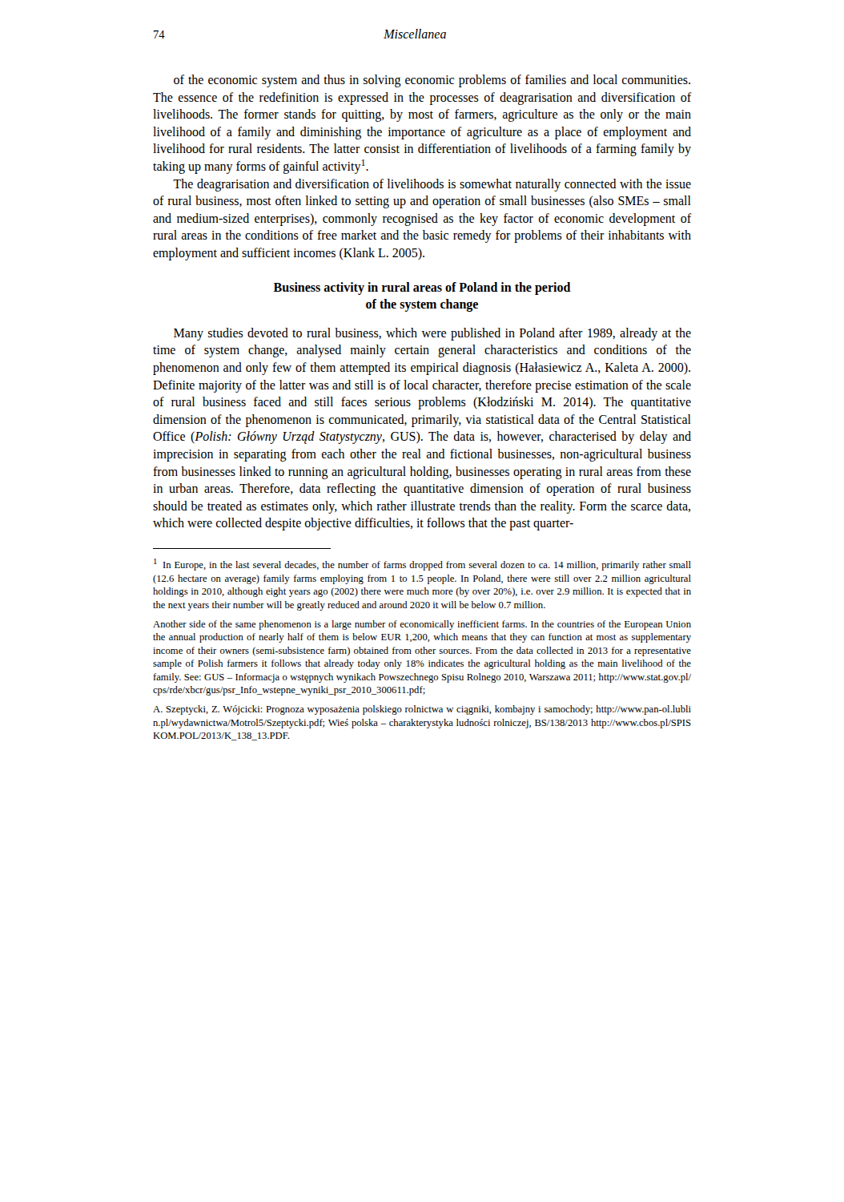74 Miscellanea
of the economic system and thus in solving economic problems of families and local communities. The essence of the redefinition is expressed in the processes of deagrarisation and diversification of livelihoods. The former stands for quitting, by most of farmers, agriculture as the only or the main livelihood of a family and diminishing the importance of agriculture as a place of employment and livelihood for rural residents. The latter consist in differentiation of livelihoods of a farming family by taking up many forms of gainful activity1.
The deagrarisation and diversification of livelihoods is somewhat naturally connected with the issue of rural business, most often linked to setting up and operation of small businesses (also SMEs – small and medium-sized enterprises), commonly recognised as the key factor of economic development of rural areas in the conditions of free market and the basic remedy for problems of their inhabitants with employment and sufficient incomes (Klank L. 2005).
Business activity in rural areas of Poland in the period
of the system change
Many studies devoted to rural business, which were published in Poland after 1989, already at the time of system change, analysed mainly certain general characteristics and conditions of the phenomenon and only few of them attempted its empirical diagnosis (Hałasiewicz A., Kaleta A. 2000). Definite majority of the latter was and still is of local character, therefore precise estimation of the scale of rural business faced and still faces serious problems (Kłodziński M. 2014). The quantitative dimension of the phenomenon is communicated, primarily, via statistical data of the Central Statistical Office (Polish: Główny Urząd Statystyczny, GUS). The data is, however, characterised by delay and imprecision in separating from each other the real and fictional businesses, non-agricultural business from businesses linked to running an agricultural holding, businesses operating in rural areas from these in urban areas. Therefore, data reflecting the quantitative dimension of operation of rural business should be treated as estimates only, which rather illustrate trends than the reality. Form the scarce data, which were collected despite objective difficulties, it follows that the past quarter-
1 In Europe, in the last several decades, the number of farms dropped from several dozen to ca. 14 million, primarily rather small (12.6 hectare on average) family farms employing from 1 to 1.5 people. In Poland, there were still over 2.2 million agricultural holdings in 2010, although eight years ago (2002) there were much more (by over 20%), i.e. over 2.9 million. It is expected that in the next years their number will be greatly reduced and around 2020 it will be below 0.7 million.
Another side of the same phenomenon is a large number of economically inefficient farms. In the countries of the European Union the annual production of nearly half of them is below EUR 1,200, which means that they can function at most as supplementary income of their owners (semi-subsistence farm) obtained from other sources. From the data collected in 2013 for a representative sample of Polish farmers it follows that already today only 18% indicates the agricultural holding as the main livelihood of the family. See: GUS – Informacja o wstępnych wynikach Powszechnego Spisu Rolnego 2010, Warszawa 2011; http://www.stat.gov.pl/cps/rde/xbcr/gus/psr_Info_wstepne_wyniki_psr_2010_300611.pdf;
A. Szeptycki, Z. Wójcicki: Prognoza wyposażenia polskiego rolnictwa w ciągniki, kombajny i samochody; http://www.pan-ol.lublin.pl/wydawnictwa/Motrol5/Szeptycki.pdf; Wieś polska – charakterystyka ludności rolniczej, BS/138/2013 http://www.cbos.pl/SPISKOM.POL/2013/K_138_13.PDF.